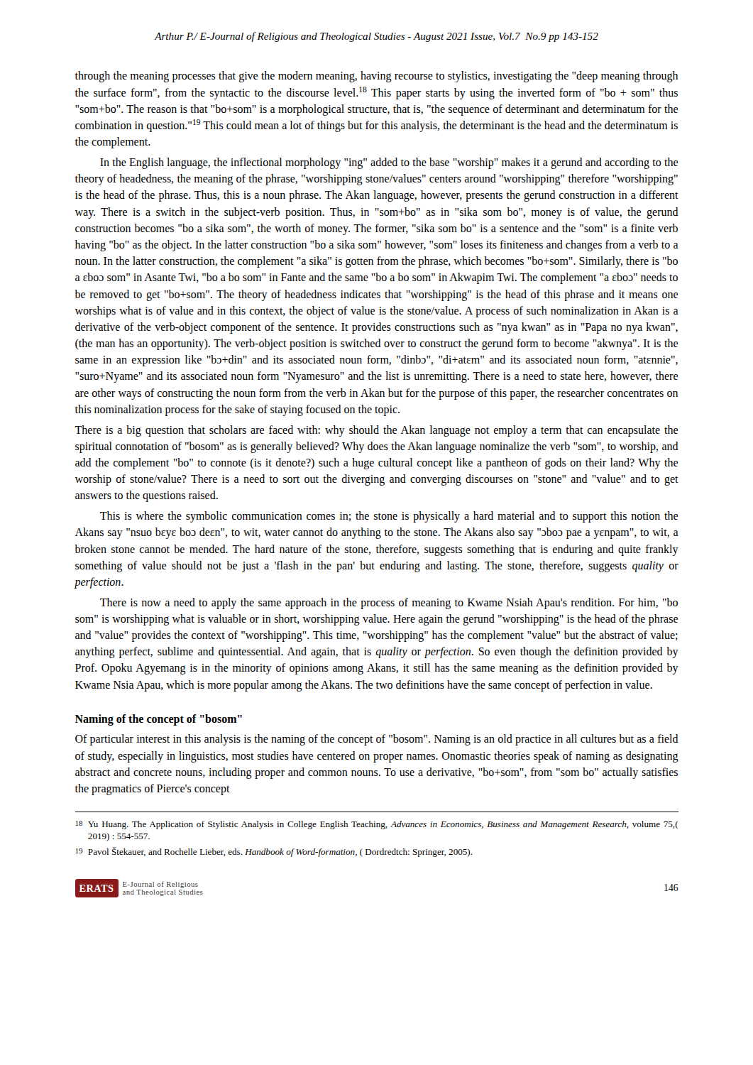Arthur P./ E-Journal of Religious and Theological Studies - August 2021 Issue, Vol.7 No.9 pp 143-152
through the meaning processes that give the modern meaning, having recourse to stylistics, investigating the "deep meaning through the surface form", from the syntactic to the discourse level.18 This paper starts by using the inverted form of "bo + som" thus "som+bo". The reason is that "bo+som" is a morphological structure, that is, "the sequence of determinant and determinatum for the combination in question."19 This could mean a lot of things but for this analysis, the determinant is the head and the determinatum is the complement.
In the English language, the inflectional morphology "ing" added to the base "worship" makes it a gerund and according to the theory of headedness, the meaning of the phrase, "worshipping stone/values" centers around "worshipping" therefore "worshipping" is the head of the phrase. Thus, this is a noun phrase. The Akan language, however, presents the gerund construction in a different way. There is a switch in the subject-verb position. Thus, in "som+bo" as in "sika som bo", money is of value, the gerund construction becomes "bo a sika som", the worth of money. The former, "sika som bo" is a sentence and the "som" is a finite verb having "bo" as the object. In the latter construction "bo a sika som" however, "som" loses its finiteness and changes from a verb to a noun. In the latter construction, the complement "a sika" is gotten from the phrase, which becomes "bo+som". Similarly, there is "bo a ɛboɔ som" in Asante Twi, "bo a bo som" in Fante and the same "bo a bo som" in Akwapim Twi. The complement "a ɛboɔ" needs to be removed to get "bo+som". The theory of headedness indicates that "worshipping" is the head of this phrase and it means one worships what is of value and in this context, the object of value is the stone/value. A process of such nominalization in Akan is a derivative of the verb-object component of the sentence. It provides constructions such as "nya kwan" as in "Papa no nya kwan", (the man has an opportunity). The verb-object position is switched over to construct the gerund form to become "akwnya". It is the same in an expression like "bɔ+din" and its associated noun form, "dinbɔ", "di+atɛm" and its associated noun form, "atɛnnie", "suro+Nyame" and its associated noun form "Nyamesuro" and the list is unremitting. There is a need to state here, however, there are other ways of constructing the noun form from the verb in Akan but for the purpose of this paper, the researcher concentrates on this nominalization process for the sake of staying focused on the topic.
There is a big question that scholars are faced with: why should the Akan language not employ a term that can encapsulate the spiritual connotation of "bosom" as is generally believed? Why does the Akan language nominalize the verb "som", to worship, and add the complement "bo" to connote (is it denote?) such a huge cultural concept like a pantheon of gods on their land? Why the worship of stone/value? There is a need to sort out the diverging and converging discourses on "stone" and "value" and to get answers to the questions raised.
This is where the symbolic communication comes in; the stone is physically a hard material and to support this notion the Akans say "nsuo bɛyɛ boɔ deɛn", to wit, water cannot do anything to the stone. The Akans also say "ɔboɔ pae a yɛnpam", to wit, a broken stone cannot be mended. The hard nature of the stone, therefore, suggests something that is enduring and quite frankly something of value should not be just a 'flash in the pan' but enduring and lasting. The stone, therefore, suggests quality or perfection.
There is now a need to apply the same approach in the process of meaning to Kwame Nsiah Apau's rendition. For him, "bo som" is worshipping what is valuable or in short, worshipping value. Here again the gerund "worshipping" is the head of the phrase and "value" provides the context of "worshipping". This time, "worshipping" has the complement "value" but the abstract of value; anything perfect, sublime and quintessential. And again, that is quality or perfection. So even though the definition provided by Prof. Opoku Agyemang is in the minority of opinions among Akans, it still has the same meaning as the definition provided by Kwame Nsia Apau, which is more popular among the Akans. The two definitions have the same concept of perfection in value.
Naming of the concept of "bosom"
Of particular interest in this analysis is the naming of the concept of "bosom". Naming is an old practice in all cultures but as a field of study, especially in linguistics, most studies have centered on proper names. Onomastic theories speak of naming as designating abstract and concrete nouns, including proper and common nouns. To use a derivative, "bo+som", from "som bo" actually satisfies the pragmatics of Pierce's concept
18 Yu Huang. The Application of Stylistic Analysis in College English Teaching, Advances in Economics, Business and Management Research, volume 75,( 2019) : 554-557.
19 Pavol Štekauer, and Rochelle Lieber, eds. Handbook of Word-formation, ( Dordredtch: Springer, 2005).
ERATS E-Journal of Religious
and Theological Studies 146